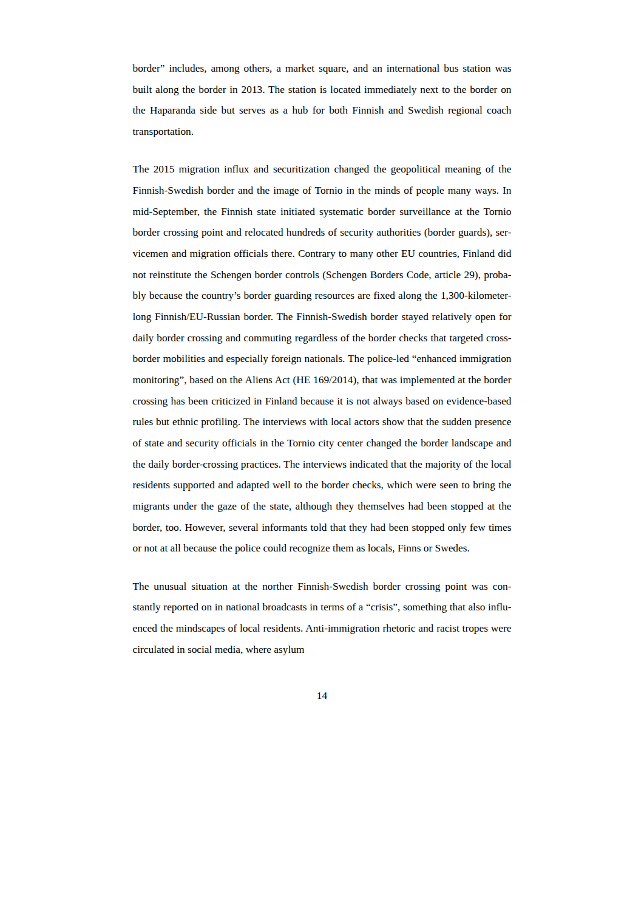border” includes, among others, a market square, and an international bus station was built along the border in 2013. The station is located immediately next to the border on the Haparanda side but serves as a hub for both Finnish and Swedish regional coach transportation.
The 2015 migration influx and securitization changed the geopolitical meaning of the Finnish-Swedish border and the image of Tornio in the minds of people many ways. In mid-September, the Finnish state initiated systematic border surveillance at the Tornio border crossing point and relocated hundreds of security authorities (border guards), servicemen and migration officials there. Contrary to many other EU countries, Finland did not reinstitute the Schengen border controls (Schengen Borders Code, article 29), probably because the country’s border guarding resources are fixed along the 1,300-kilometer-long Finnish/EU-Russian border. The Finnish-Swedish border stayed relatively open for daily border crossing and commuting regardless of the border checks that targeted cross-border mobilities and especially foreign nationals. The police-led “enhanced immigration monitoring”, based on the Aliens Act (HE 169/2014), that was implemented at the border crossing has been criticized in Finland because it is not always based on evidence-based rules but ethnic profiling. The interviews with local actors show that the sudden presence of state and security officials in the Tornio city center changed the border landscape and the daily border-crossing practices. The interviews indicated that the majority of the local residents supported and adapted well to the border checks, which were seen to bring the migrants under the gaze of the state, although they themselves had been stopped at the border, too. However, several informants told that they had been stopped only few times or not at all because the police could recognize them as locals, Finns or Swedes.
The unusual situation at the norther Finnish-Swedish border crossing point was constantly reported on in national broadcasts in terms of a “crisis”, something that also influenced the mindscapes of local residents. Anti-immigration rhetoric and racist tropes were circulated in social media, where asylum
14